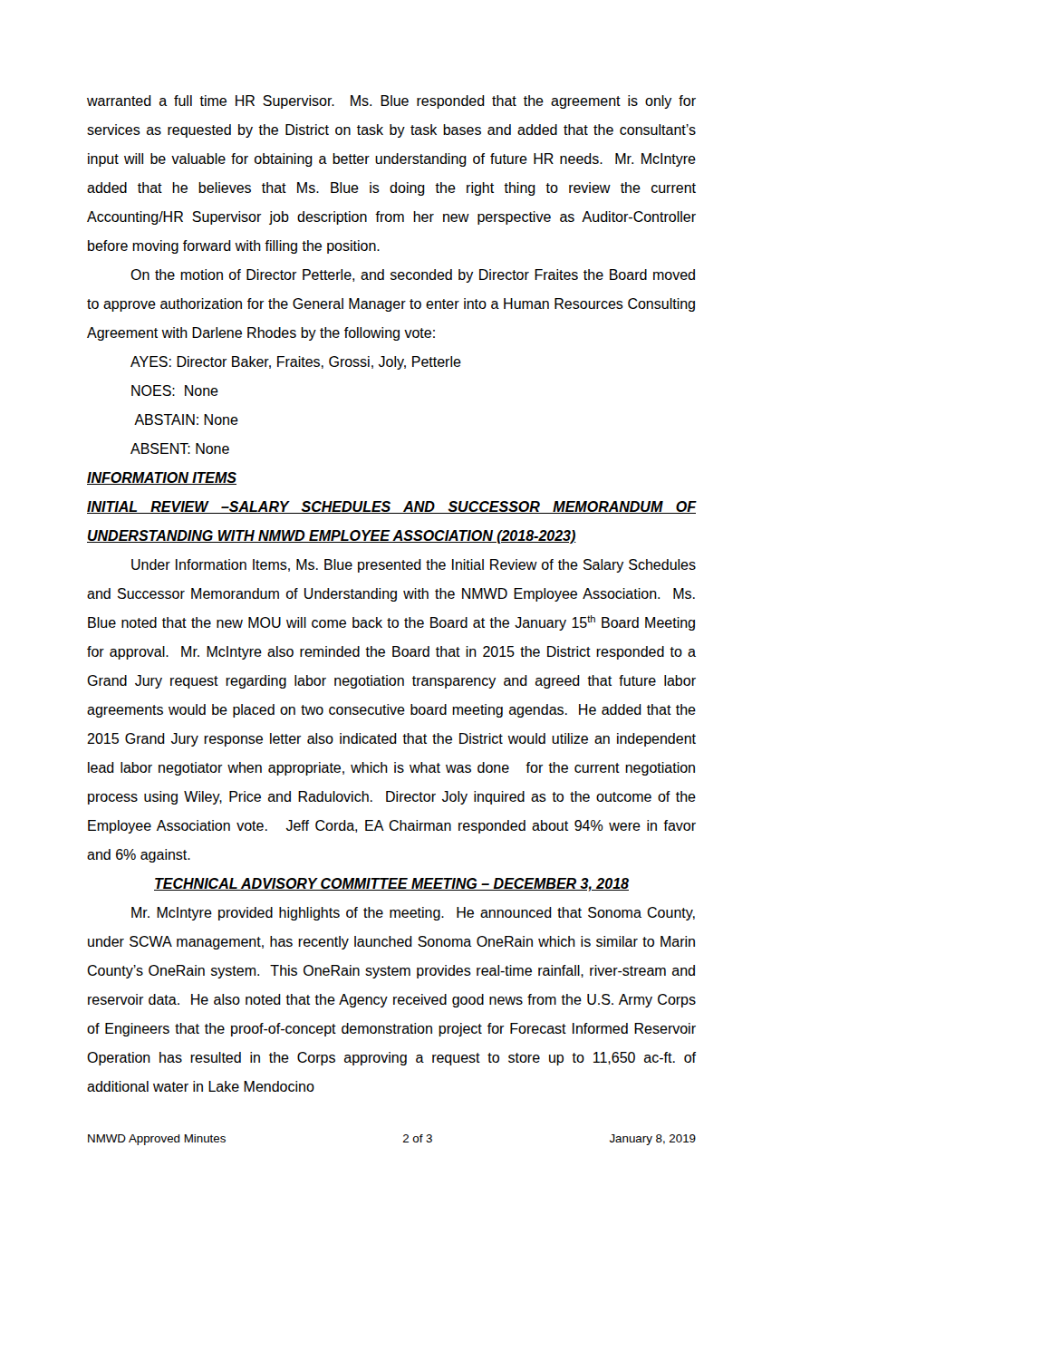warranted a full time HR Supervisor. Ms. Blue responded that the agreement is only for services as requested by the District on task by task bases and added that the consultant’s input will be valuable for obtaining a better understanding of future HR needs. Mr. McIntyre added that he believes that Ms. Blue is doing the right thing to review the current Accounting/HR Supervisor job description from her new perspective as Auditor-Controller before moving forward with filling the position.
On the motion of Director Petterle, and seconded by Director Fraites the Board moved to approve authorization for the General Manager to enter into a Human Resources Consulting Agreement with Darlene Rhodes by the following vote:
AYES: Director Baker, Fraites, Grossi, Joly, Petterle
NOES: None
ABSTAIN: None
ABSENT: None
INFORMATION ITEMS
INITIAL REVIEW –SALARY SCHEDULES AND SUCCESSOR MEMORANDUM OF UNDERSTANDING WITH NMWD EMPLOYEE ASSOCIATION (2018-2023)
Under Information Items, Ms. Blue presented the Initial Review of the Salary Schedules and Successor Memorandum of Understanding with the NMWD Employee Association. Ms. Blue noted that the new MOU will come back to the Board at the January 15th Board Meeting for approval. Mr. McIntyre also reminded the Board that in 2015 the District responded to a Grand Jury request regarding labor negotiation transparency and agreed that future labor agreements would be placed on two consecutive board meeting agendas. He added that the 2015 Grand Jury response letter also indicated that the District would utilize an independent lead labor negotiator when appropriate, which is what was done for the current negotiation process using Wiley, Price and Radulovich. Director Joly inquired as to the outcome of the Employee Association vote. Jeff Corda, EA Chairman responded about 94% were in favor and 6% against.
TECHNICAL ADVISORY COMMITTEE MEETING – DECEMBER 3, 2018
Mr. McIntyre provided highlights of the meeting. He announced that Sonoma County, under SCWA management, has recently launched Sonoma OneRain which is similar to Marin County’s OneRain system. This OneRain system provides real-time rainfall, river-stream and reservoir data. He also noted that the Agency received good news from the U.S. Army Corps of Engineers that the proof-of-concept demonstration project for Forecast Informed Reservoir Operation has resulted in the Corps approving a request to store up to 11,650 ac-ft. of additional water in Lake Mendocino
NMWD Approved Minutes 2 of 3 January 8, 2019